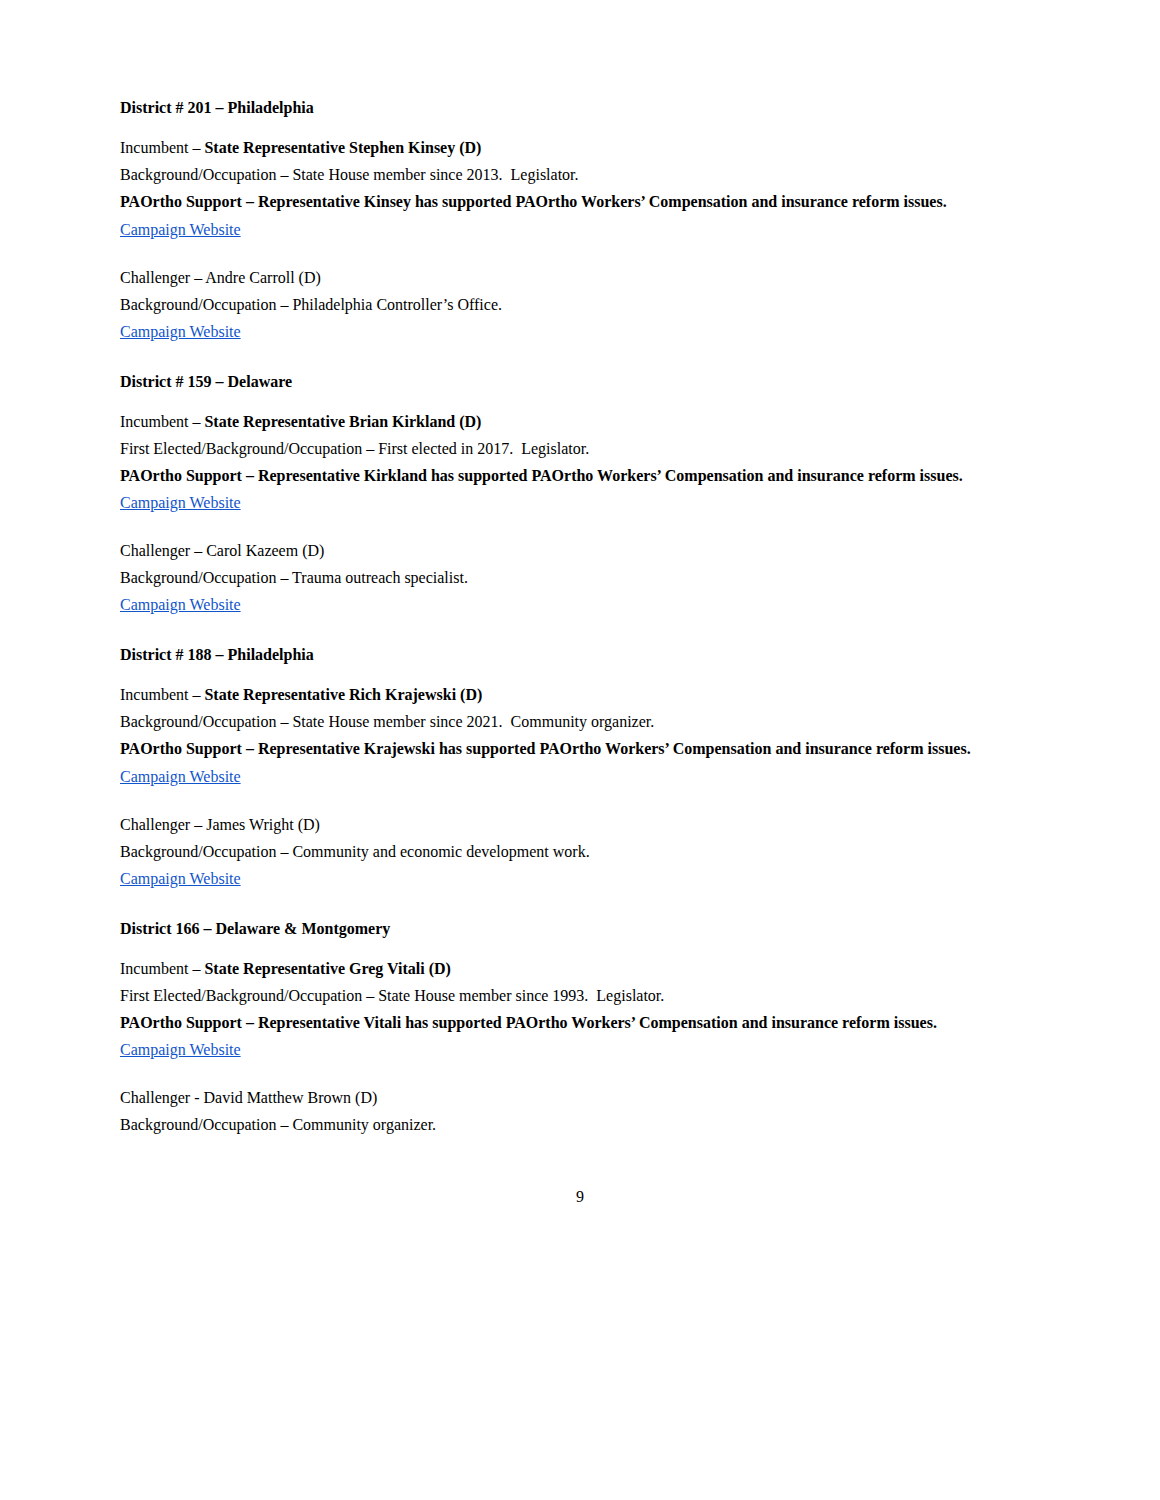District # 201 – Philadelphia
Incumbent – State Representative Stephen Kinsey (D)
Background/Occupation – State House member since 2013. Legislator.
PAOrtho Support – Representative Kinsey has supported PAOrtho Workers’ Compensation and insurance reform issues.
Campaign Website
Challenger – Andre Carroll (D)
Background/Occupation – Philadelphia Controller’s Office.
Campaign Website
District # 159 – Delaware
Incumbent – State Representative Brian Kirkland (D)
First Elected/Background/Occupation – First elected in 2017. Legislator.
PAOrtho Support – Representative Kirkland has supported PAOrtho Workers’ Compensation and insurance reform issues.
Campaign Website
Challenger – Carol Kazeem (D)
Background/Occupation – Trauma outreach specialist.
Campaign Website
District # 188 – Philadelphia
Incumbent – State Representative Rich Krajewski (D)
Background/Occupation – State House member since 2021. Community organizer.
PAOrtho Support – Representative Krajewski has supported PAOrtho Workers’ Compensation and insurance reform issues.
Campaign Website
Challenger – James Wright (D)
Background/Occupation – Community and economic development work.
Campaign Website
District 166 – Delaware & Montgomery
Incumbent – State Representative Greg Vitali (D)
First Elected/Background/Occupation – State House member since 1993. Legislator.
PAOrtho Support – Representative Vitali has supported PAOrtho Workers’ Compensation and insurance reform issues.
Campaign Website
Challenger - David Matthew Brown (D)
Background/Occupation – Community organizer.
9